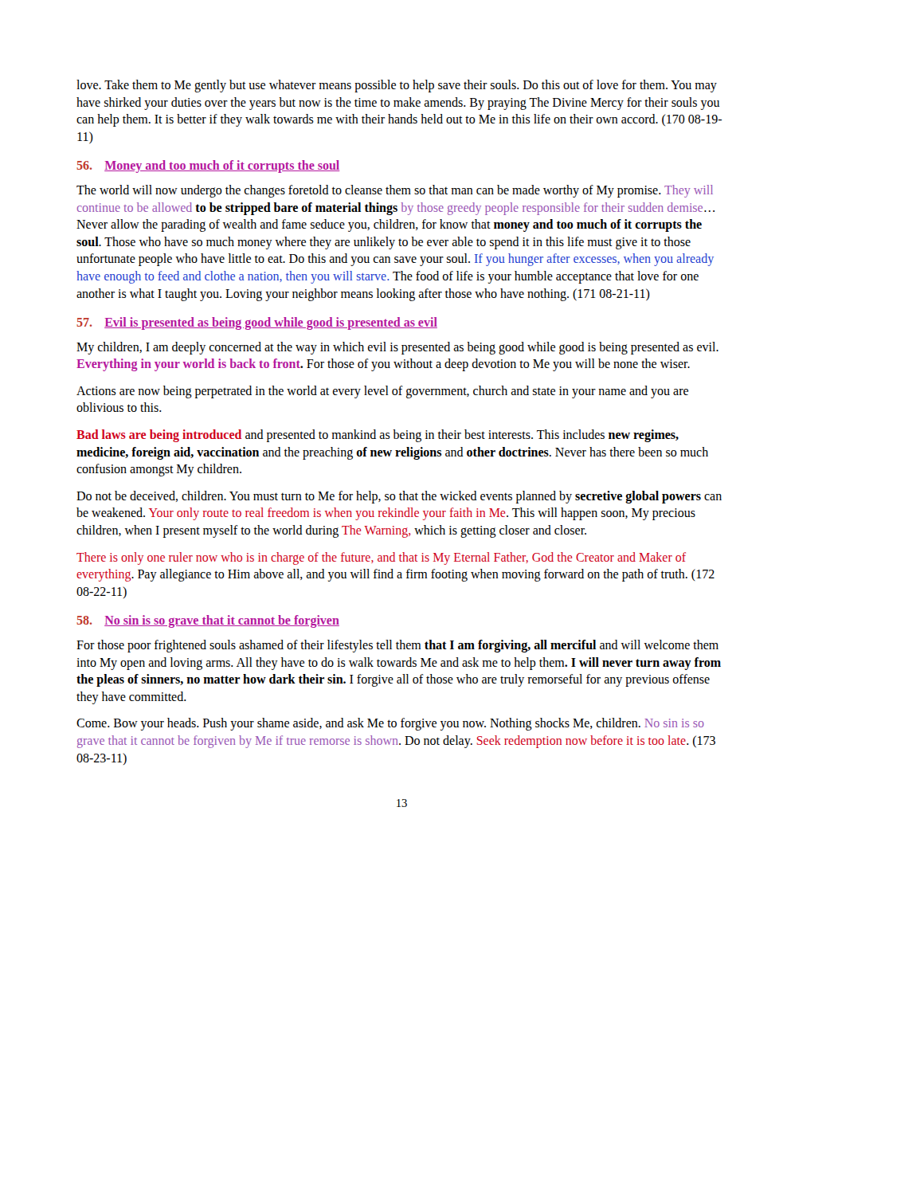love. Take them to Me gently but use whatever means possible to help save their souls. Do this out of love for them. You may have shirked your duties over the years but now is the time to make amends. By praying The Divine Mercy for their souls you can help them. It is better if they walk towards me with their hands held out to Me in this life on their own accord. (170 08-19-11)
56. Money and too much of it corrupts the soul
The world will now undergo the changes foretold to cleanse them so that man can be made worthy of My promise. They will continue to be allowed to be stripped bare of material things by those greedy people responsible for their sudden demise… Never allow the parading of wealth and fame seduce you, children, for know that money and too much of it corrupts the soul. Those who have so much money where they are unlikely to be ever able to spend it in this life must give it to those unfortunate people who have little to eat. Do this and you can save your soul. If you hunger after excesses, when you already have enough to feed and clothe a nation, then you will starve. The food of life is your humble acceptance that love for one another is what I taught you. Loving your neighbor means looking after those who have nothing. (171 08-21-11)
57. Evil is presented as being good while good is presented as evil
My children, I am deeply concerned at the way in which evil is presented as being good while good is being presented as evil. Everything in your world is back to front. For those of you without a deep devotion to Me you will be none the wiser.
Actions are now being perpetrated in the world at every level of government, church and state in your name and you are oblivious to this.
Bad laws are being introduced and presented to mankind as being in their best interests. This includes new regimes, medicine, foreign aid, vaccination and the preaching of new religions and other doctrines. Never has there been so much confusion amongst My children.
Do not be deceived, children. You must turn to Me for help, so that the wicked events planned by secretive global powers can be weakened. Your only route to real freedom is when you rekindle your faith in Me. This will happen soon, My precious children, when I present myself to the world during The Warning, which is getting closer and closer.
There is only one ruler now who is in charge of the future, and that is My Eternal Father, God the Creator and Maker of everything. Pay allegiance to Him above all, and you will find a firm footing when moving forward on the path of truth. (172 08-22-11)
58. No sin is so grave that it cannot be forgiven
For those poor frightened souls ashamed of their lifestyles tell them that I am forgiving, all merciful and will welcome them into My open and loving arms. All they have to do is walk towards Me and ask me to help them. I will never turn away from the pleas of sinners, no matter how dark their sin. I forgive all of those who are truly remorseful for any previous offense they have committed.
Come. Bow your heads. Push your shame aside, and ask Me to forgive you now. Nothing shocks Me, children. No sin is so grave that it cannot be forgiven by Me if true remorse is shown. Do not delay. Seek redemption now before it is too late. (173 08-23-11)
13